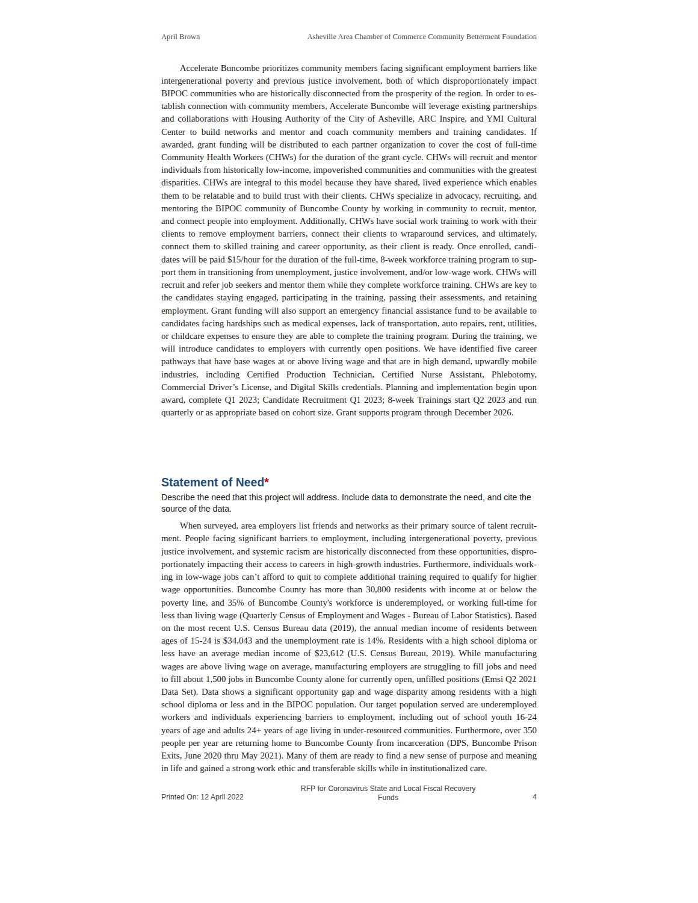April Brown
Asheville Area Chamber of Commerce Community Betterment Foundation
Accelerate Buncombe prioritizes community members facing significant employment barriers like intergenerational poverty and previous justice involvement, both of which disproportionately impact BIPOC communities who are historically disconnected from the prosperity of the region. In order to establish connection with community members, Accelerate Buncombe will leverage existing partnerships and collaborations with Housing Authority of the City of Asheville, ARC Inspire, and YMI Cultural Center to build networks and mentor and coach community members and training candidates. If awarded, grant funding will be distributed to each partner organization to cover the cost of full-time Community Health Workers (CHWs) for the duration of the grant cycle. CHWs will recruit and mentor individuals from historically low-income, impoverished communities and communities with the greatest disparities. CHWs are integral to this model because they have shared, lived experience which enables them to be relatable and to build trust with their clients. CHWs specialize in advocacy, recruiting, and mentoring the BIPOC community of Buncombe County by working in community to recruit, mentor, and connect people into employment. Additionally, CHWs have social work training to work with their clients to remove employment barriers, connect their clients to wraparound services, and ultimately, connect them to skilled training and career opportunity, as their client is ready. Once enrolled, candidates will be paid $15/hour for the duration of the full-time, 8-week workforce training program to support them in transitioning from unemployment, justice involvement, and/or low-wage work. CHWs will recruit and refer job seekers and mentor them while they complete workforce training. CHWs are key to the candidates staying engaged, participating in the training, passing their assessments, and retaining employment. Grant funding will also support an emergency financial assistance fund to be available to candidates facing hardships such as medical expenses, lack of transportation, auto repairs, rent, utilities, or childcare expenses to ensure they are able to complete the training program. During the training, we will introduce candidates to employers with currently open positions. We have identified five career pathways that have base wages at or above living wage and that are in high demand, upwardly mobile industries, including Certified Production Technician, Certified Nurse Assistant, Phlebotomy, Commercial Driver’s License, and Digital Skills credentials. Planning and implementation begin upon award, complete Q1 2023; Candidate Recruitment Q1 2023; 8-week Trainings start Q2 2023 and run quarterly or as appropriate based on cohort size. Grant supports program through December 2026.
Statement of Need*
Describe the need that this project will address. Include data to demonstrate the need, and cite the source of the data.
When surveyed, area employers list friends and networks as their primary source of talent recruitment. People facing significant barriers to employment, including intergenerational poverty, previous justice involvement, and systemic racism are historically disconnected from these opportunities, disproportionately impacting their access to careers in high-growth industries. Furthermore, individuals working in low-wage jobs can’t afford to quit to complete additional training required to qualify for higher wage opportunities. Buncombe County has more than 30,800 residents with income at or below the poverty line, and 35% of Buncombe County's workforce is underemployed, or working full-time for less than living wage (Quarterly Census of Employment and Wages - Bureau of Labor Statistics). Based on the most recent U.S. Census Bureau data (2019), the annual median income of residents between ages of 15-24 is $34,043 and the unemployment rate is 14%. Residents with a high school diploma or less have an average median income of $23,612 (U.S. Census Bureau, 2019). While manufacturing wages are above living wage on average, manufacturing employers are struggling to fill jobs and need to fill about 1,500 jobs in Buncombe County alone for currently open, unfilled positions (Emsi Q2 2021 Data Set). Data shows a significant opportunity gap and wage disparity among residents with a high school diploma or less and in the BIPOC population. Our target population served are underemployed workers and individuals experiencing barriers to employment, including out of school youth 16-24 years of age and adults 24+ years of age living in under-resourced communities. Furthermore, over 350 people per year are returning home to Buncombe County from incarceration (DPS, Buncombe Prison Exits, June 2020 thru May 2021). Many of them are ready to find a new sense of purpose and meaning in life and gained a strong work ethic and transferable skills while in institutionalized care.
Printed On: 12 April 2022
RFP for Coronavirus State and Local Fiscal Recovery
Funds
4